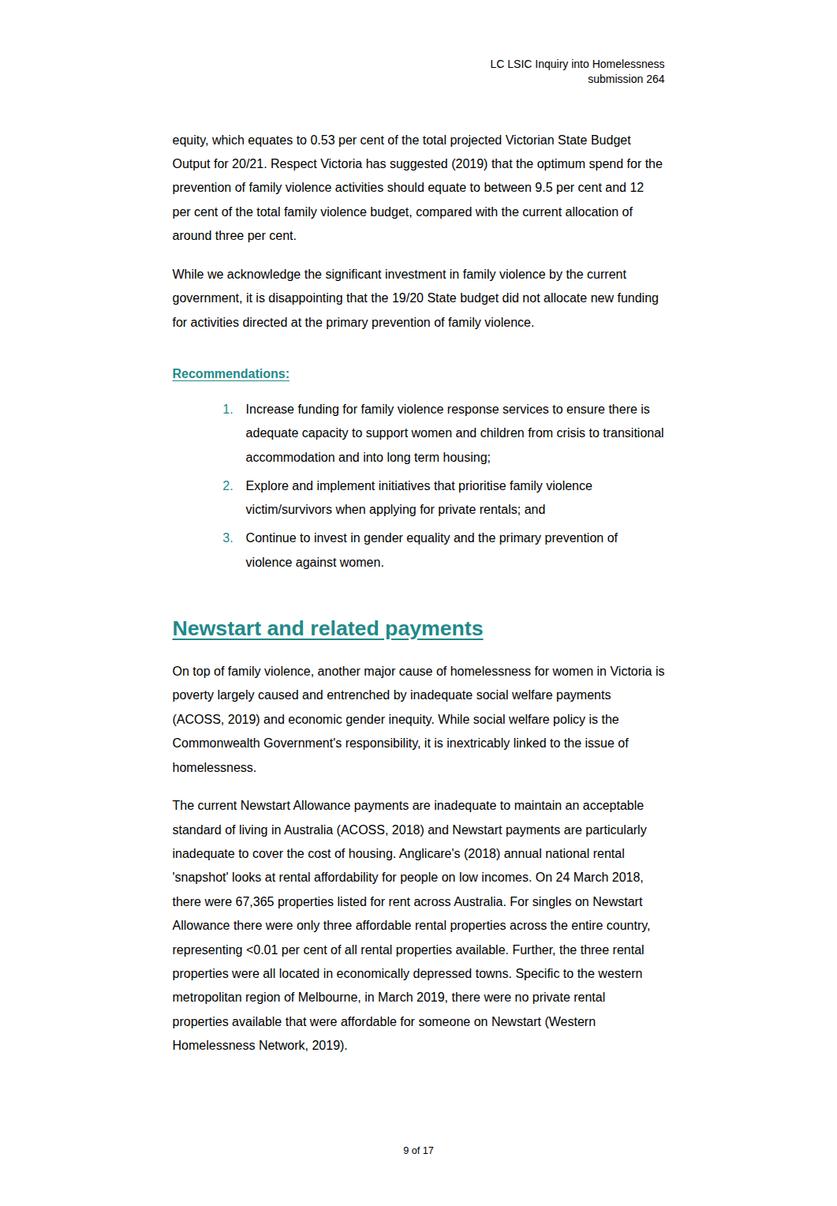LC LSIC Inquiry into Homelessness
submission 264
equity, which equates to 0.53 per cent of the total projected Victorian State Budget Output for 20/21. Respect Victoria has suggested (2019) that the optimum spend for the prevention of family violence activities should equate to between 9.5 per cent and 12 per cent of the total family violence budget, compared with the current allocation of around three per cent.
While we acknowledge the significant investment in family violence by the current government, it is disappointing that the 19/20 State budget did not allocate new funding for activities directed at the primary prevention of family violence.
Recommendations:
Increase funding for family violence response services to ensure there is adequate capacity to support women and children from crisis to transitional accommodation and into long term housing;
Explore and implement initiatives that prioritise family violence victim/survivors when applying for private rentals; and
Continue to invest in gender equality and the primary prevention of violence against women.
Newstart and related payments
On top of family violence, another major cause of homelessness for women in Victoria is poverty largely caused and entrenched by inadequate social welfare payments (ACOSS, 2019) and economic gender inequity. While social welfare policy is the Commonwealth Government's responsibility, it is inextricably linked to the issue of homelessness.
The current Newstart Allowance payments are inadequate to maintain an acceptable standard of living in Australia (ACOSS, 2018) and Newstart payments are particularly inadequate to cover the cost of housing. Anglicare's (2018) annual national rental 'snapshot' looks at rental affordability for people on low incomes. On 24 March 2018, there were 67,365 properties listed for rent across Australia. For singles on Newstart Allowance there were only three affordable rental properties across the entire country, representing <0.01 per cent of all rental properties available. Further, the three rental properties were all located in economically depressed towns. Specific to the western metropolitan region of Melbourne, in March 2019, there were no private rental properties available that were affordable for someone on Newstart (Western Homelessness Network, 2019).
9 of 17